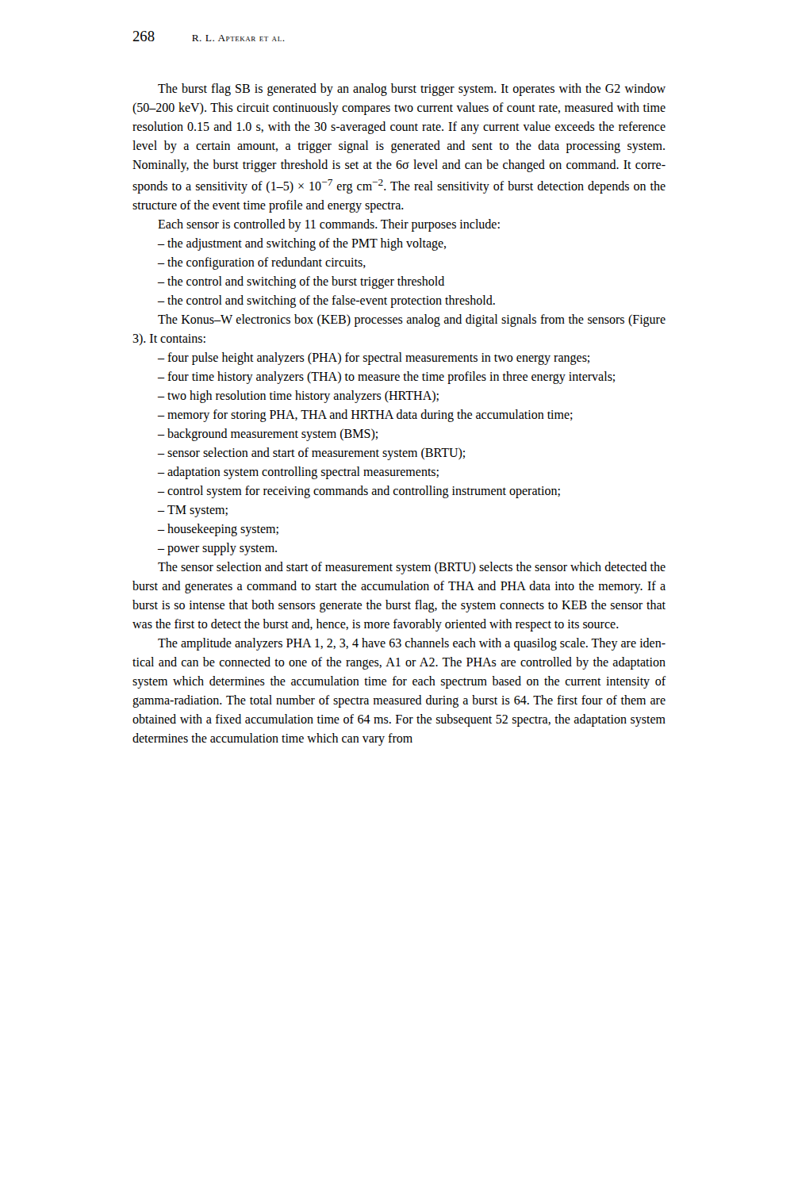268 R. L. Aptekar et al.
The burst flag SB is generated by an analog burst trigger system. It operates with the G2 window (50–200 keV). This circuit continuously compares two current values of count rate, measured with time resolution 0.15 and 1.0 s, with the 30 s-averaged count rate. If any current value exceeds the reference level by a certain amount, a trigger signal is generated and sent to the data processing system. Nominally, the burst trigger threshold is set at the 6σ level and can be changed on command. It corresponds to a sensitivity of (1–5) × 10−7 erg cm−2. The real sensitivity of burst detection depends on the structure of the event time profile and energy spectra.
Each sensor is controlled by 11 commands. Their purposes include:
the adjustment and switching of the PMT high voltage,
the configuration of redundant circuits,
the control and switching of the burst trigger threshold
the control and switching of the false-event protection threshold.
The Konus–W electronics box (KEB) processes analog and digital signals from the sensors (Figure 3). It contains:
four pulse height analyzers (PHA) for spectral measurements in two energy ranges;
four time history analyzers (THA) to measure the time profiles in three energy intervals;
two high resolution time history analyzers (HRTHA);
memory for storing PHA, THA and HRTHA data during the accumulation time;
background measurement system (BMS);
sensor selection and start of measurement system (BRTU);
adaptation system controlling spectral measurements;
control system for receiving commands and controlling instrument operation;
TM system;
housekeeping system;
power supply system.
The sensor selection and start of measurement system (BRTU) selects the sensor which detected the burst and generates a command to start the accumulation of THA and PHA data into the memory. If a burst is so intense that both sensors generate the burst flag, the system connects to KEB the sensor that was the first to detect the burst and, hence, is more favorably oriented with respect to its source.
The amplitude analyzers PHA 1, 2, 3, 4 have 63 channels each with a quasilog scale. They are identical and can be connected to one of the ranges, A1 or A2. The PHAs are controlled by the adaptation system which determines the accumulation time for each spectrum based on the current intensity of gamma-radiation. The total number of spectra measured during a burst is 64. The first four of them are obtained with a fixed accumulation time of 64 ms. For the subsequent 52 spectra, the adaptation system determines the accumulation time which can vary from